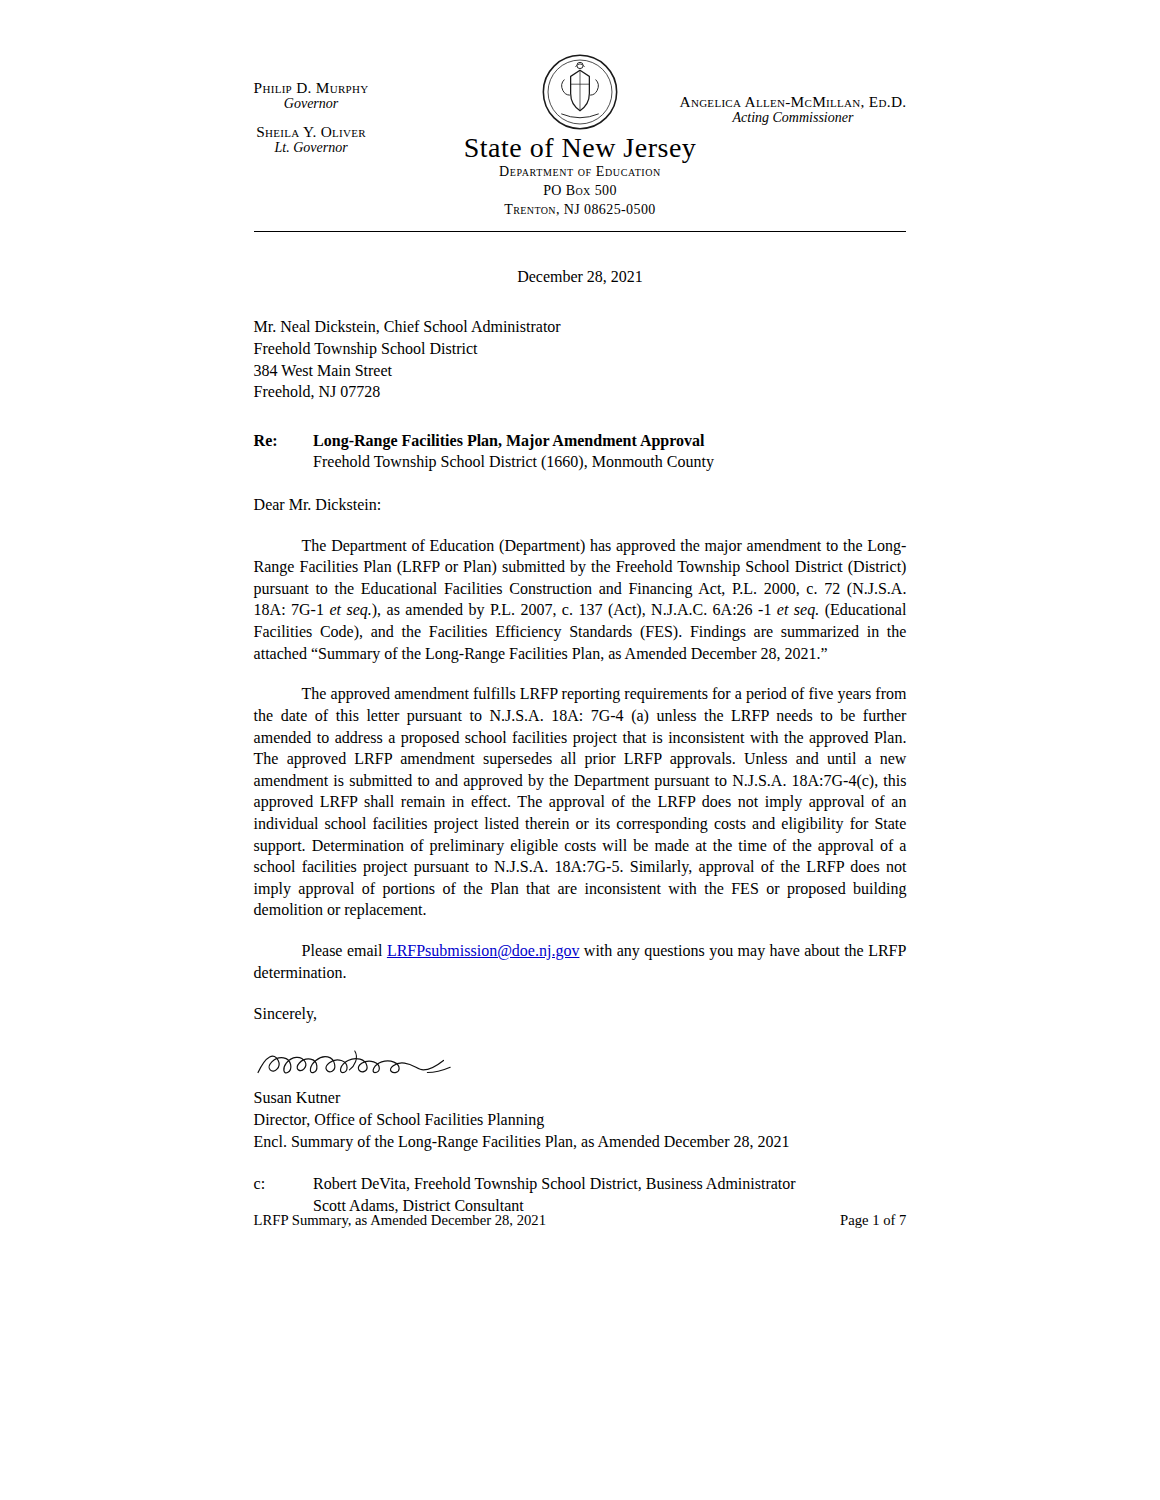Philip D. Murphy
Governor
Sheila Y. Oliver
Lt. Governor
Angelica Allen-McMillan, Ed.D.
Acting Commissioner
State of New Jersey
Department of Education
PO Box 500
Trenton, NJ 08625-0500
December 28, 2021
Mr. Neal Dickstein, Chief School Administrator
Freehold Township School District
384 West Main Street
Freehold, NJ 07728
Re: Long-Range Facilities Plan, Major Amendment Approval
Freehold Township School District (1660), Monmouth County
Dear Mr. Dickstein:
The Department of Education (Department) has approved the major amendment to the Long-Range Facilities Plan (LRFP or Plan) submitted by the Freehold Township School District (District) pursuant to the Educational Facilities Construction and Financing Act, P.L. 2000, c. 72 (N.J.S.A. 18A: 7G-1 et seq.), as amended by P.L. 2007, c. 137 (Act), N.J.A.C. 6A:26 -1 et seq. (Educational Facilities Code), and the Facilities Efficiency Standards (FES). Findings are summarized in the attached “Summary of the Long-Range Facilities Plan, as Amended December 28, 2021.”
The approved amendment fulfills LRFP reporting requirements for a period of five years from the date of this letter pursuant to N.J.S.A. 18A: 7G-4 (a) unless the LRFP needs to be further amended to address a proposed school facilities project that is inconsistent with the approved Plan. The approved LRFP amendment supersedes all prior LRFP approvals. Unless and until a new amendment is submitted to and approved by the Department pursuant to N.J.S.A. 18A:7G-4(c), this approved LRFP shall remain in effect. The approval of the LRFP does not imply approval of an individual school facilities project listed therein or its corresponding costs and eligibility for State support. Determination of preliminary eligible costs will be made at the time of the approval of a school facilities project pursuant to N.J.S.A. 18A:7G-5. Similarly, approval of the LRFP does not imply approval of portions of the Plan that are inconsistent with the FES or proposed building demolition or replacement.
Please email LRFPsubmission@doe.nj.gov with any questions you may have about the LRFP determination.
Sincerely,
Susan Kutner
Director, Office of School Facilities Planning
Encl. Summary of the Long-Range Facilities Plan, as Amended December 28, 2021
c:
Robert DeVita, Freehold Township School District, Business Administrator
Scott Adams, District Consultant
LRFP Summary, as Amended December 28, 2021 Page 1 of 7